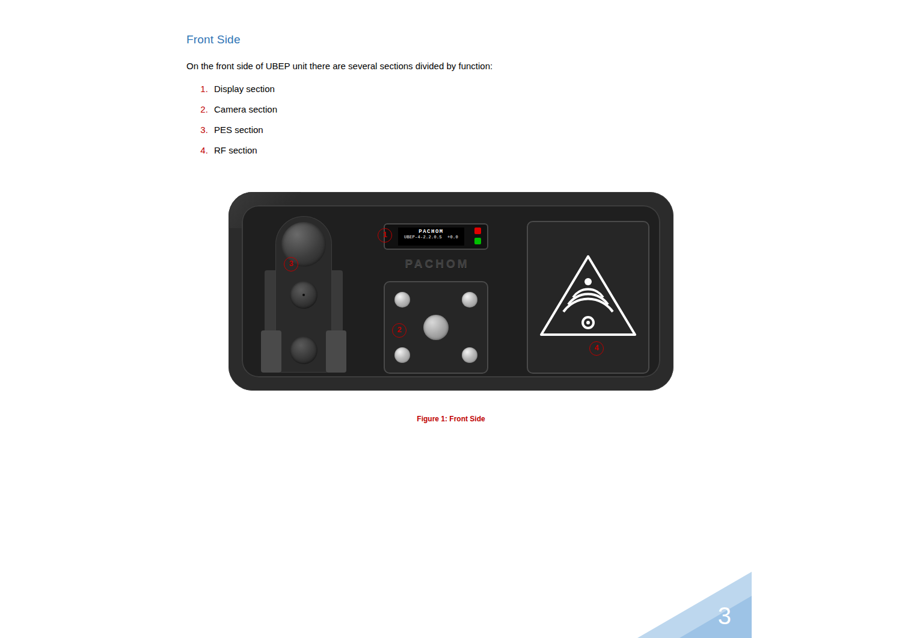Front Side
On the front side of UBEP unit there are several sections divided by function:
Display section
Camera section
PES section
RF section
PACHOM
UBEP-4-2.2.0.5 +0.0
PACHOM
1
2
3
4
Figure 1: Front Side
3